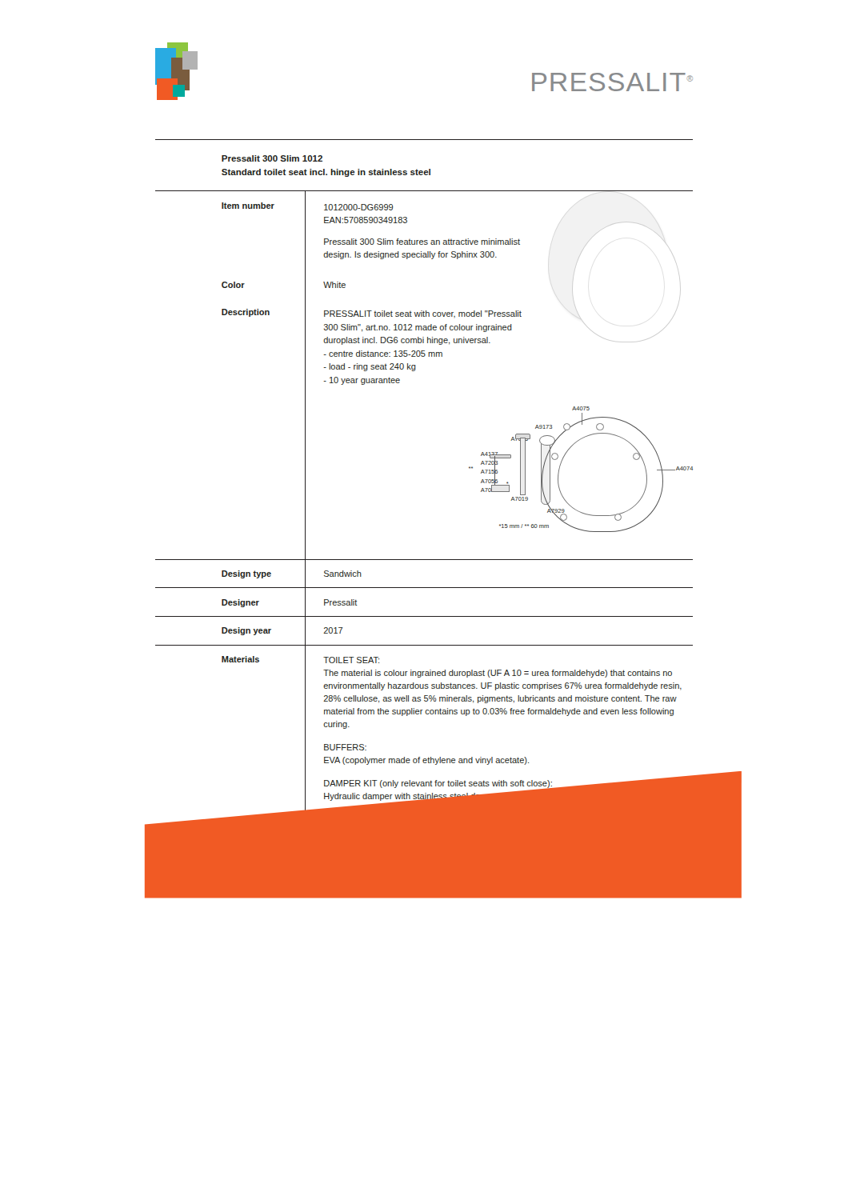PRESSALIT®
Pressalit 300 Slim 1012
Standard toilet seat incl. hinge in stainless steel
| Item number | 1012000-DG6999 EAN:5708590349183 Pressalit 300 Slim features an attractive minimalist design. Is designed specially for Sphinx 300. |
| Color | White |
| Description | PRESSALIT toilet seat with cover, model "Pressalit 300 Slim", art.no. 1012 made of colour ingrained duroplast incl. DG6 combi hinge, universal. - centre distance: 135-205 mm - load - ring seat 240 kg - 10 year guarantee A9173 A7045 A4137 A7203 A7156 A7056 A7050 A7019 A7929 ** * *15 mm / ** 60 mm A4075 A4074 |
| Design type | Sandwich |
| Designer | Pressalit |
| Design year | 2017 |
| Materials | TOILET SEAT: The material is colour ingrained duroplast (UF A 10 = urea formaldehyde) that contains no environmentally hazardous substances. UF plastic comprises 67% urea formaldehyde resin, 28% cellulose, as well as 5% minerals, pigments, lubricants and moisture content. The raw material from the supplier contains up to 0.03% free formaldehyde and even less following curing. BUFFERS: EVA (copolymer made of ethylene and vinyl acetate). DAMPER KIT (only relevant for toilet seats with soft close): Hydraulic damper with stainless steel damper casing and thermoplastic parts. MOUNT/HINGES: Stainless steel model W. no. 1.4301/M and thermoplastic. |
| Product capacity | Load - ring seat 240 kgLoad - ring seat 240 kg |